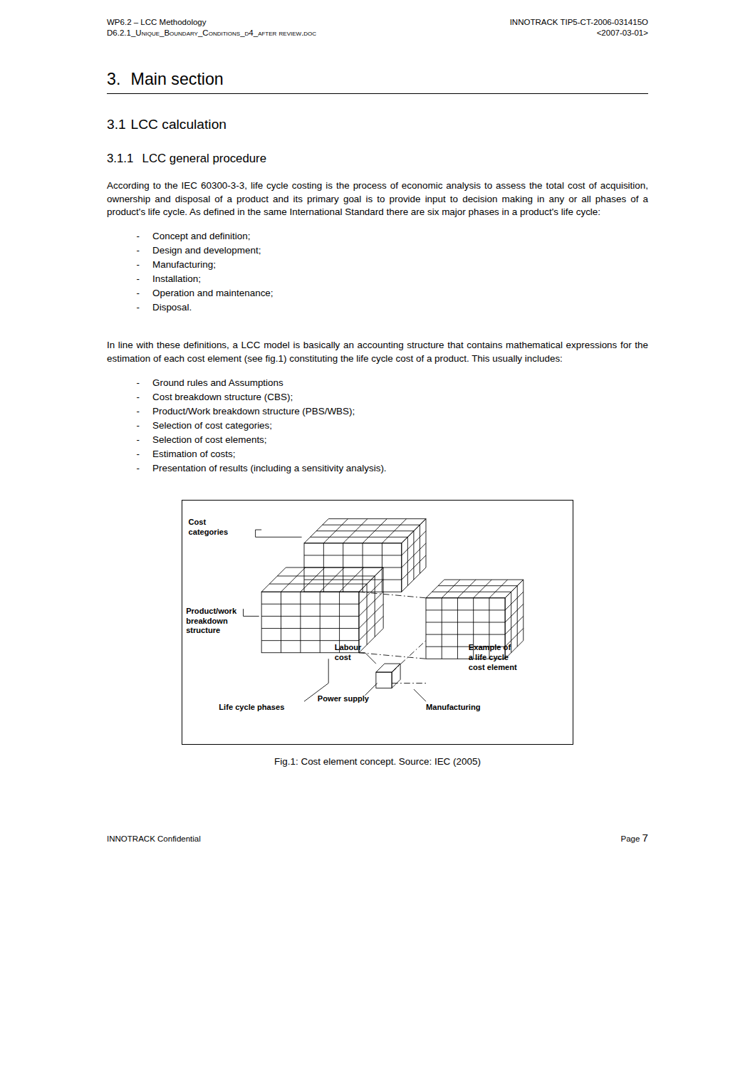| WP6.2 – LCC Methodology | INNOTRACK TIP5-CT-2006-031415O |
| D6.2.1_U nique _B oundary _C onditions _ d4_after review . doc | <2007-03-01> |
3. Main section
3.1 LCC calculation
3.1.1 LCC general procedure
According to the IEC 60300-3-3, life cycle costing is the process of economic analysis to assess the total cost of acquisition, ownership and disposal of a product and its primary goal is to provide input to decision making in any or all phases of a product's life cycle. As defined in the same International Standard there are six major phases in a product's life cycle:
Concept and definition;
Design and development;
Manufacturing;
Installation;
Operation and maintenance;
Disposal.
In line with these definitions, a LCC model is basically an accounting structure that contains mathematical expressions for the estimation of each cost element (see fig.1) constituting the life cycle cost of a product. This usually includes:
Ground rules and Assumptions
Cost breakdown structure (CBS);
Product/Work breakdown structure (PBS/WBS);
Selection of cost categories;
Selection of cost elements;
Estimation of costs;
Presentation of results (including a sensitivity analysis).
Cost categories Product/work breakdown structure Life cycle phases Labour cost Power supply Manufacturing Example of a life cycle cost element
Fig.1: Cost element concept. Source: IEC (2005)
INNOTRACK Confidential
Page 7